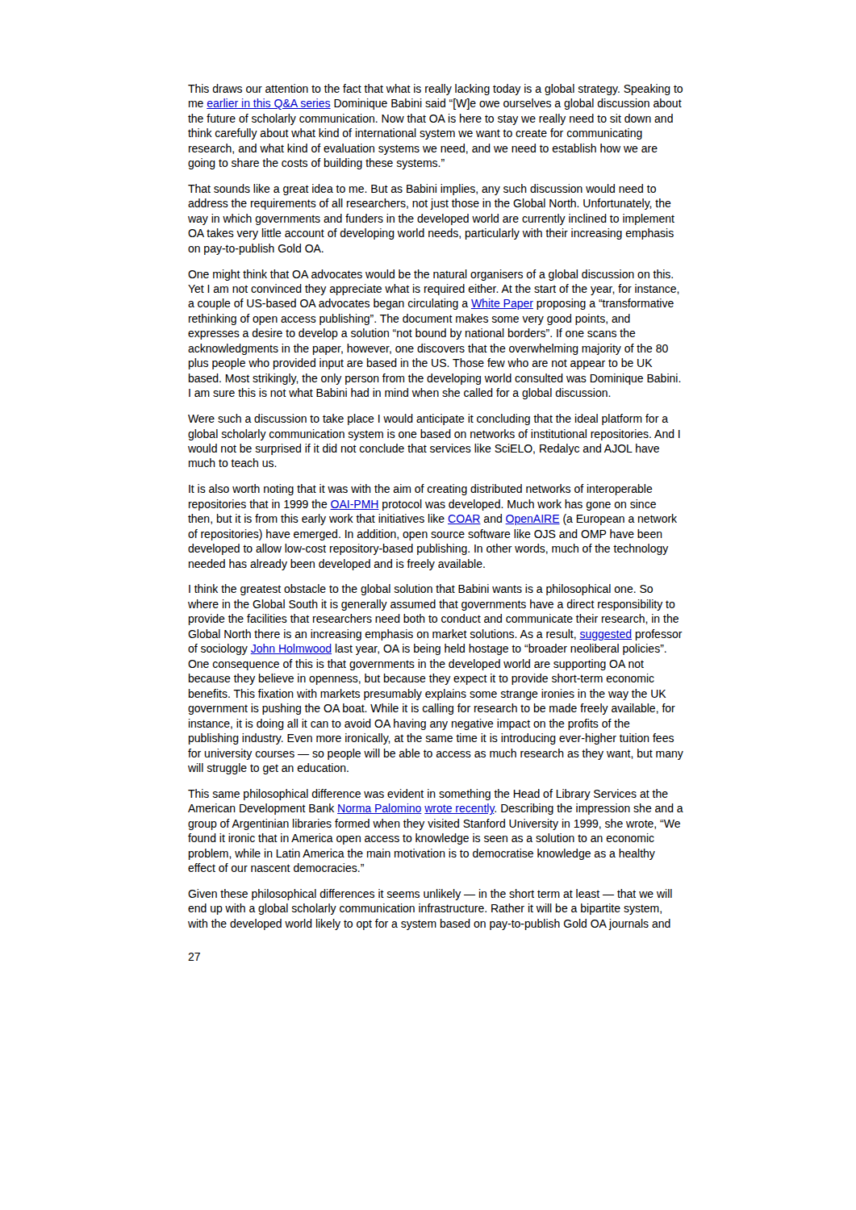This draws our attention to the fact that what is really lacking today is a global strategy. Speaking to me earlier in this Q&A series Dominique Babini said “[W]e owe ourselves a global discussion about the future of scholarly communication. Now that OA is here to stay we really need to sit down and think carefully about what kind of international system we want to create for communicating research, and what kind of evaluation systems we need, and we need to establish how we are going to share the costs of building these systems.”
That sounds like a great idea to me. But as Babini implies, any such discussion would need to address the requirements of all researchers, not just those in the Global North. Unfortunately, the way in which governments and funders in the developed world are currently inclined to implement OA takes very little account of developing world needs, particularly with their increasing emphasis on pay-to-publish Gold OA.
One might think that OA advocates would be the natural organisers of a global discussion on this. Yet I am not convinced they appreciate what is required either. At the start of the year, for instance, a couple of US-based OA advocates began circulating a White Paper proposing a “transformative rethinking of open access publishing”. The document makes some very good points, and expresses a desire to develop a solution “not bound by national borders”. If one scans the acknowledgments in the paper, however, one discovers that the overwhelming majority of the 80 plus people who provided input are based in the US. Those few who are not appear to be UK based. Most strikingly, the only person from the developing world consulted was Dominique Babini. I am sure this is not what Babini had in mind when she called for a global discussion.
Were such a discussion to take place I would anticipate it concluding that the ideal platform for a global scholarly communication system is one based on networks of institutional repositories. And I would not be surprised if it did not conclude that services like SciELO, Redalyc and AJOL have much to teach us.
It is also worth noting that it was with the aim of creating distributed networks of interoperable repositories that in 1999 the OAI-PMH protocol was developed. Much work has gone on since then, but it is from this early work that initiatives like COAR and OpenAIRE (a European a network of repositories) have emerged. In addition, open source software like OJS and OMP have been developed to allow low-cost repository-based publishing. In other words, much of the technology needed has already been developed and is freely available.
I think the greatest obstacle to the global solution that Babini wants is a philosophical one. So where in the Global South it is generally assumed that governments have a direct responsibility to provide the facilities that researchers need both to conduct and communicate their research, in the Global North there is an increasing emphasis on market solutions. As a result, suggested professor of sociology John Holmwood last year, OA is being held hostage to “broader neoliberal policies”. One consequence of this is that governments in the developed world are supporting OA not because they believe in openness, but because they expect it to provide short-term economic benefits. This fixation with markets presumably explains some strange ironies in the way the UK government is pushing the OA boat. While it is calling for research to be made freely available, for instance, it is doing all it can to avoid OA having any negative impact on the profits of the publishing industry. Even more ironically, at the same time it is introducing ever-higher tuition fees for university courses — so people will be able to access as much research as they want, but many will struggle to get an education.
This same philosophical difference was evident in something the Head of Library Services at the American Development Bank Norma Palomino wrote recently. Describing the impression she and a group of Argentinian libraries formed when they visited Stanford University in 1999, she wrote, “We found it ironic that in America open access to knowledge is seen as a solution to an economic problem, while in Latin America the main motivation is to democratise knowledge as a healthy effect of our nascent democracies.”
Given these philosophical differences it seems unlikely — in the short term at least — that we will end up with a global scholarly communication infrastructure. Rather it will be a bipartite system, with the developed world likely to opt for a system based on pay-to-publish Gold OA journals and
27